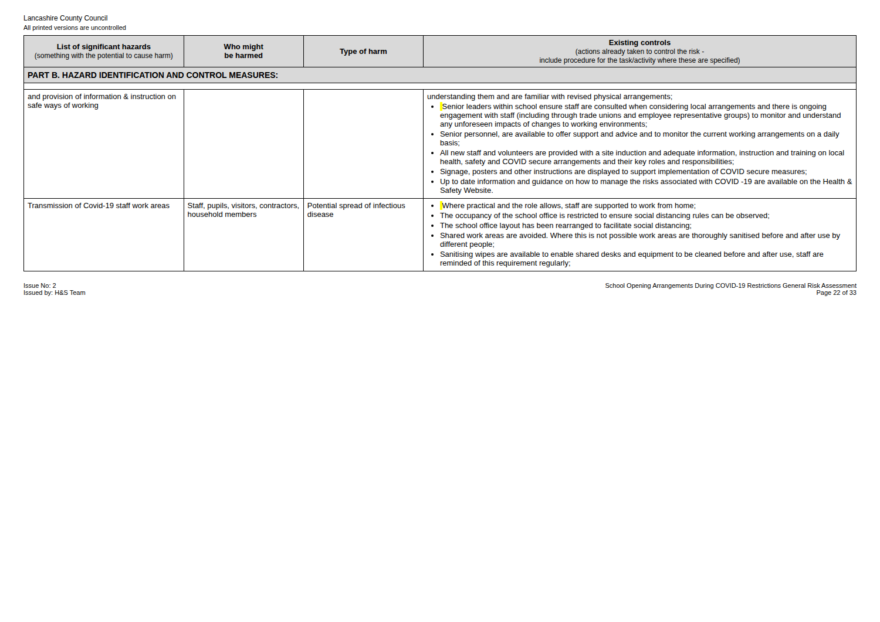Lancashire County Council
All printed versions are uncontrolled
| PART B. HAZARD IDENTIFICATION AND CONTROL MEASURES: |
| List of significant hazards (something with the potential to cause harm) | Who might be harmed | Type of harm | Existing controls (actions already taken to control the risk - include procedure for the task/activity where these are specified) |
| and provision of information & instruction on safe ways of working | | | understanding them and are familiar with revised physical arrangements; Senior leaders within school ensure staff are consulted when considering local arrangements and there is ongoing engagement with staff (including through trade unions and employee representative groups) to monitor and understand any unforeseen impacts of changes to working environments; Senior personnel, are available to offer support and advice and to monitor the current working arrangements on a daily basis; All new staff and volunteers are provided with a site induction and adequate information, instruction and training on local health, safety and COVID secure arrangements and their key roles and responsibilities; Signage, posters and other instructions are displayed to support implementation of COVID secure measures; Up to date information and guidance on how to manage the risks associated with COVID -19 are available on the Health & Safety Website. |
| Transmission of Covid-19 staff work areas | Staff, pupils, visitors, contractors, household members | Potential spread of infectious disease | Where practical and the role allows, staff are supported to work from home; The occupancy of the school office is restricted to ensure social distancing rules can be observed; The school office layout has been rearranged to facilitate social distancing; Shared work areas are avoided. Where this is not possible work areas are thoroughly sanitised before and after use by different people; Sanitising wipes are available to enable shared desks and equipment to be cleaned before and after use, staff are reminded of this requirement regularly; |
Issue No: 2
Issued by: H&S Team
School Opening Arrangements During COVID-19 Restrictions General Risk Assessment
Page 22 of 33